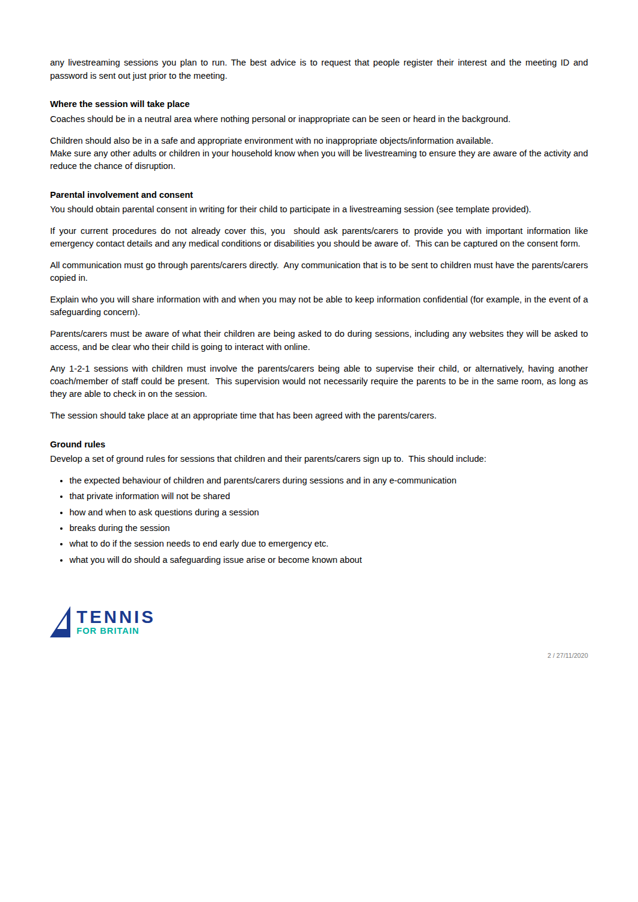any livestreaming sessions you plan to run. The best advice is to request that people register their interest and the meeting ID and password is sent out just prior to the meeting.
Where the session will take place
Coaches should be in a neutral area where nothing personal or inappropriate can be seen or heard in the background.
Children should also be in a safe and appropriate environment with no inappropriate objects/information available.
Make sure any other adults or children in your household know when you will be livestreaming to ensure they are aware of the activity and reduce the chance of disruption.
Parental involvement and consent
You should obtain parental consent in writing for their child to participate in a livestreaming session (see template provided).
If your current procedures do not already cover this, you should ask parents/carers to provide you with important information like emergency contact details and any medical conditions or disabilities you should be aware of. This can be captured on the consent form.
All communication must go through parents/carers directly. Any communication that is to be sent to children must have the parents/carers copied in.
Explain who you will share information with and when you may not be able to keep information confidential (for example, in the event of a safeguarding concern).
Parents/carers must be aware of what their children are being asked to do during sessions, including any websites they will be asked to access, and be clear who their child is going to interact with online.
Any 1-2-1 sessions with children must involve the parents/carers being able to supervise their child, or alternatively, having another coach/member of staff could be present. This supervision would not necessarily require the parents to be in the same room, as long as they are able to check in on the session.
The session should take place at an appropriate time that has been agreed with the parents/carers.
Ground rules
Develop a set of ground rules for sessions that children and their parents/carers sign up to. This should include:
the expected behaviour of children and parents/carers during sessions and in any e-communication
that private information will not be shared
how and when to ask questions during a session
breaks during the session
what to do if the session needs to end early due to emergency etc.
what you will do should a safeguarding issue arise or become known about
TENNIS FOR BRITAIN
2 / 27/11/2020